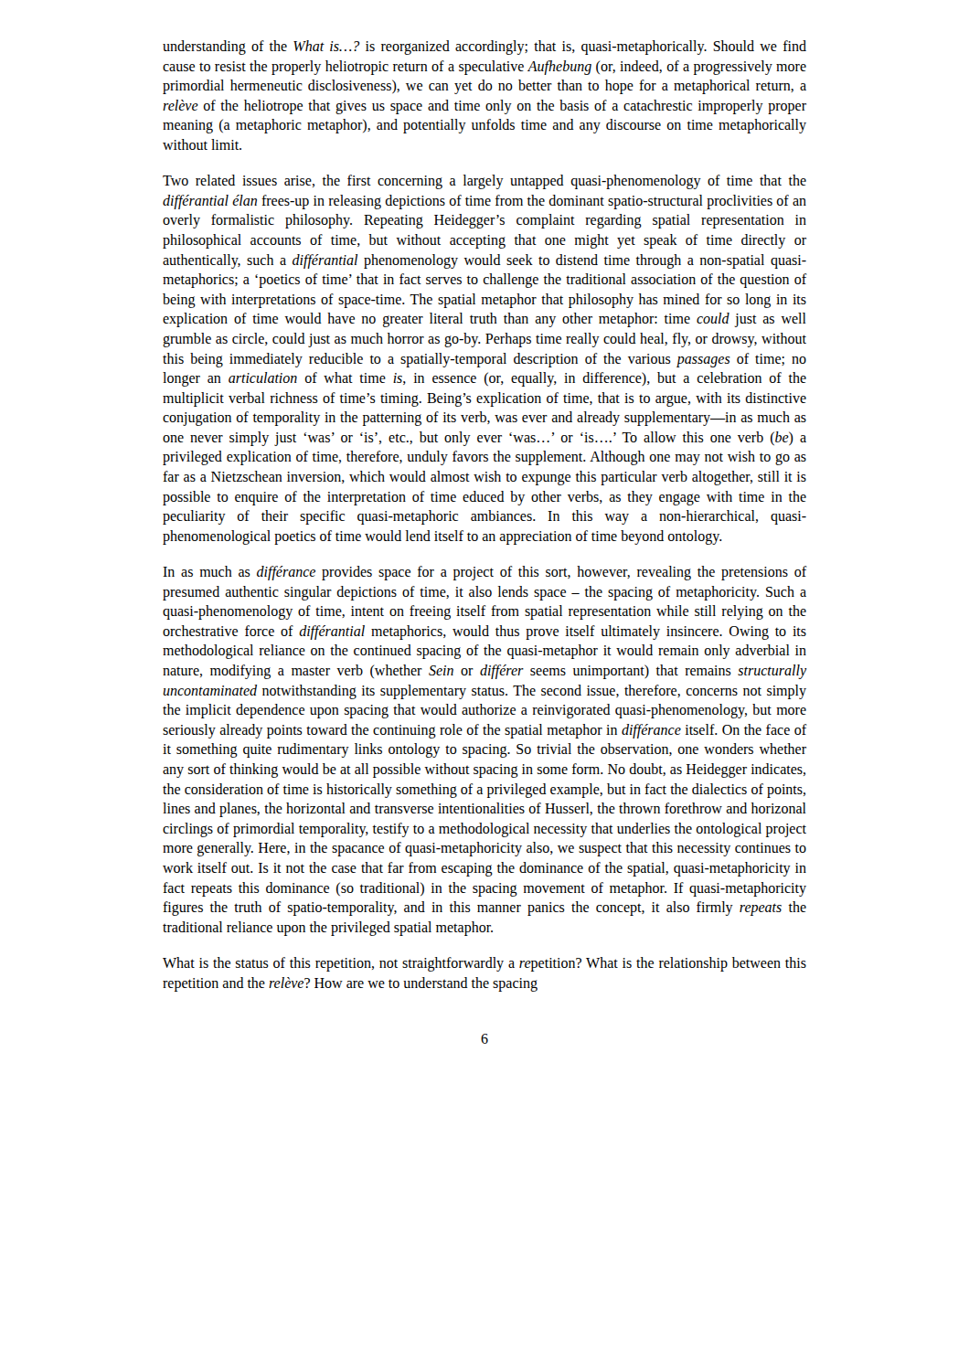understanding of the What is…? is reorganized accordingly; that is, quasi-metaphorically. Should we find cause to resist the properly heliotropic return of a speculative Aufhebung (or, indeed, of a progressively more primordial hermeneutic disclosiveness), we can yet do no better than to hope for a metaphorical return, a relève of the heliotrope that gives us space and time only on the basis of a catachrestic improperly proper meaning (a metaphoric metaphor), and potentially unfolds time and any discourse on time metaphorically without limit.
Two related issues arise, the first concerning a largely untapped quasi-phenomenology of time that the différantial élan frees-up in releasing depictions of time from the dominant spatio-structural proclivities of an overly formalistic philosophy. Repeating Heidegger’s complaint regarding spatial representation in philosophical accounts of time, but without accepting that one might yet speak of time directly or authentically, such a différantial phenomenology would seek to distend time through a non-spatial quasi-metaphorics; a ‘poetics of time’ that in fact serves to challenge the traditional association of the question of being with interpretations of space-time. The spatial metaphor that philosophy has mined for so long in its explication of time would have no greater literal truth than any other metaphor: time could just as well grumble as circle, could just as much horror as go-by. Perhaps time really could heal, fly, or drowsy, without this being immediately reducible to a spatially-temporal description of the various passages of time; no longer an articulation of what time is, in essence (or, equally, in difference), but a celebration of the multiplicit verbal richness of time’s timing. Being’s explication of time, that is to argue, with its distinctive conjugation of temporality in the patterning of its verb, was ever and already supplementary—in as much as one never simply just ‘was’ or ‘is’, etc., but only ever ‘was…’ or ‘is….’ To allow this one verb (be) a privileged explication of time, therefore, unduly favors the supplement. Although one may not wish to go as far as a Nietzschean inversion, which would almost wish to expunge this particular verb altogether, still it is possible to enquire of the interpretation of time educed by other verbs, as they engage with time in the peculiarity of their specific quasi-metaphoric ambiances. In this way a non-hierarchical, quasi-phenomenological poetics of time would lend itself to an appreciation of time beyond ontology.
In as much as différance provides space for a project of this sort, however, revealing the pretensions of presumed authentic singular depictions of time, it also lends space – the spacing of metaphoricity. Such a quasi-phenomenology of time, intent on freeing itself from spatial representation while still relying on the orchestrative force of différantial metaphorics, would thus prove itself ultimately insincere. Owing to its methodological reliance on the continued spacing of the quasi-metaphor it would remain only adverbial in nature, modifying a master verb (whether Sein or différer seems unimportant) that remains structurally uncontaminated notwithstanding its supplementary status. The second issue, therefore, concerns not simply the implicit dependence upon spacing that would authorize a reinvigorated quasi-phenomenology, but more seriously already points toward the continuing role of the spatial metaphor in différance itself. On the face of it something quite rudimentary links ontology to spacing. So trivial the observation, one wonders whether any sort of thinking would be at all possible without spacing in some form. No doubt, as Heidegger indicates, the consideration of time is historically something of a privileged example, but in fact the dialectics of points, lines and planes, the horizontal and transverse intentionalities of Husserl, the thrown forethrow and horizonal circlings of primordial temporality, testify to a methodological necessity that underlies the ontological project more generally. Here, in the spacance of quasi-metaphoricity also, we suspect that this necessity continues to work itself out. Is it not the case that far from escaping the dominance of the spatial, quasi-metaphoricity in fact repeats this dominance (so traditional) in the spacing movement of metaphor. If quasi-metaphoricity figures the truth of spatio-temporality, and in this manner panics the concept, it also firmly repeats the traditional reliance upon the privileged spatial metaphor.
What is the status of this repetition, not straightforwardly a repetition? What is the relationship between this repetition and the relève? How are we to understand the spacing
6